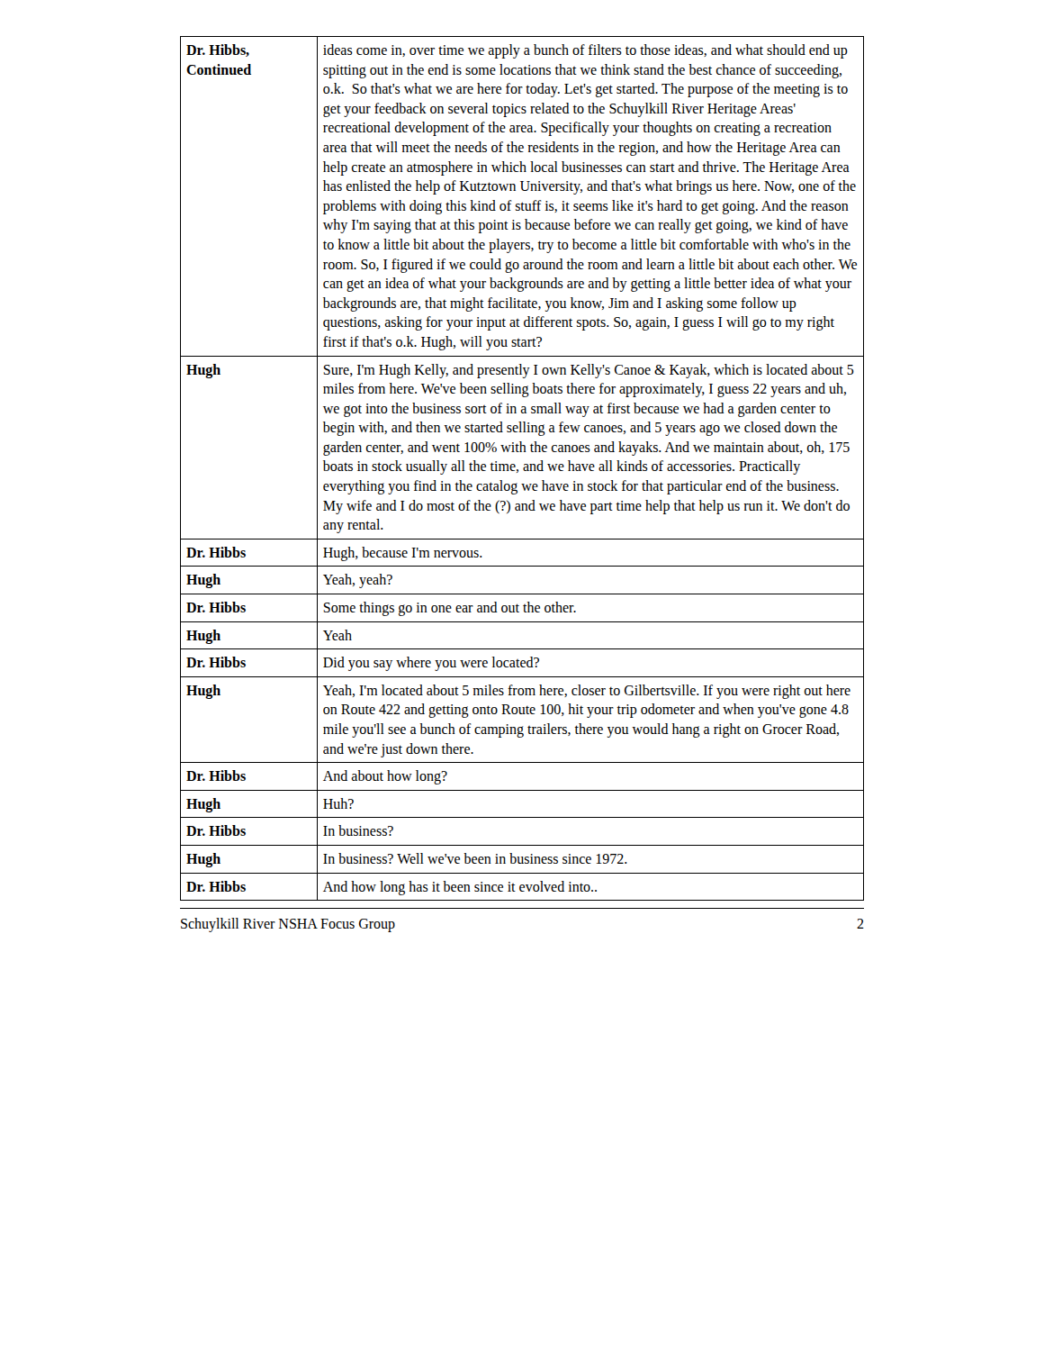| Dr. Hibbs, Continued | ideas come in, over time we apply a bunch of filters to those ideas, and what should end up spitting out in the end is some locations that we think stand the best chance of succeeding, o.k. So that's what we are here for today. Let's get started. The purpose of the meeting is to get your feedback on several topics related to the Schuylkill River Heritage Areas' recreational development of the area. Specifically your thoughts on creating a recreation area that will meet the needs of the residents in the region, and how the Heritage Area can help create an atmosphere in which local businesses can start and thrive. The Heritage Area has enlisted the help of Kutztown University, and that's what brings us here. Now, one of the problems with doing this kind of stuff is, it seems like it's hard to get going. And the reason why I'm saying that at this point is because before we can really get going, we kind of have to know a little bit about the players, try to become a little bit comfortable with who's in the room. So, I figured if we could go around the room and learn a little bit about each other. We can get an idea of what your backgrounds are and by getting a little better idea of what your backgrounds are, that might facilitate, you know, Jim and I asking some follow up questions, asking for your input at different spots. So, again, I guess I will go to my right first if that's o.k. Hugh, will you start? |
| Hugh | Sure, I'm Hugh Kelly, and presently I own Kelly's Canoe & Kayak, which is located about 5 miles from here. We've been selling boats there for approximately, I guess 22 years and uh, we got into the business sort of in a small way at first because we had a garden center to begin with, and then we started selling a few canoes, and 5 years ago we closed down the garden center, and went 100% with the canoes and kayaks. And we maintain about, oh, 175 boats in stock usually all the time, and we have all kinds of accessories. Practically everything you find in the catalog we have in stock for that particular end of the business. My wife and I do most of the (?) and we have part time help that help us run it. We don't do any rental. |
| Dr. Hibbs | Hugh, because I'm nervous. |
| Hugh | Yeah, yeah? |
| Dr. Hibbs | Some things go in one ear and out the other. |
| Hugh | Yeah |
| Dr. Hibbs | Did you say where you were located? |
| Hugh | Yeah, I'm located about 5 miles from here, closer to Gilbertsville. If you were right out here on Route 422 and getting onto Route 100, hit your trip odometer and when you've gone 4.8 mile you'll see a bunch of camping trailers, there you would hang a right on Grocer Road, and we're just down there. |
| Dr. Hibbs | And about how long? |
| Hugh | Huh? |
| Dr. Hibbs | In business? |
| Hugh | In business? Well we've been in business since 1972. |
| Dr. Hibbs | And how long has it been since it evolved into.. |
Schuylkill River NSHA Focus Group 2